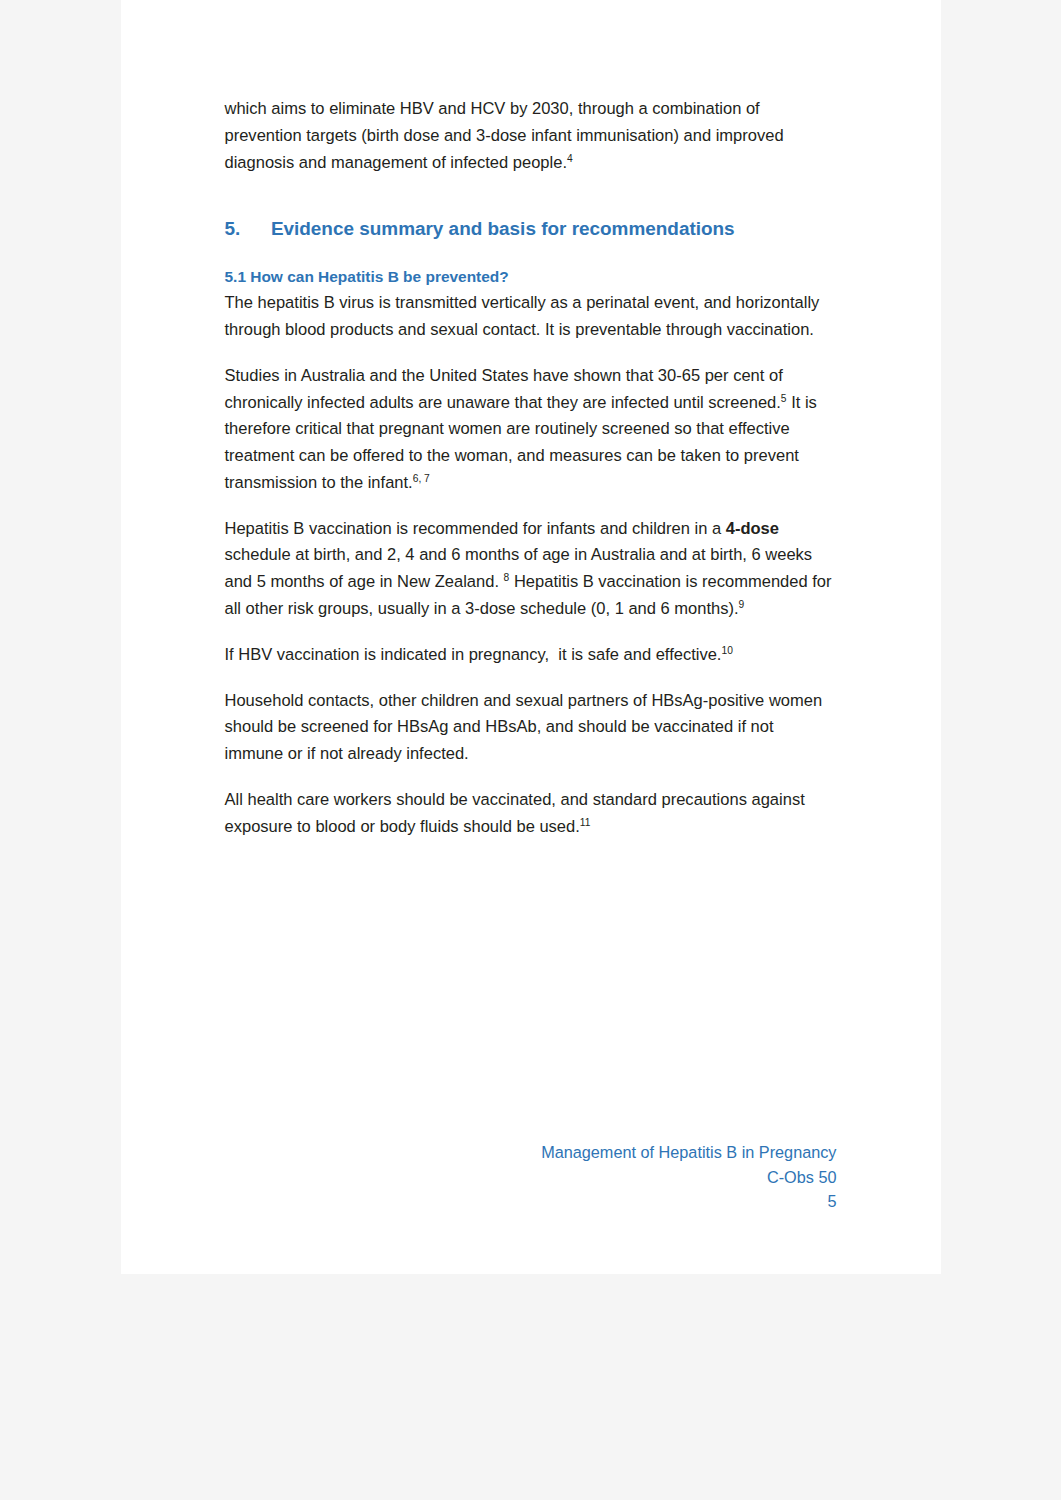which aims to eliminate HBV and HCV by 2030, through a combination of prevention targets (birth dose and 3-dose infant immunisation) and improved diagnosis and management of infected people.4
5. Evidence summary and basis for recommendations
5.1 How can Hepatitis B be prevented?
The hepatitis B virus is transmitted vertically as a perinatal event, and horizontally through blood products and sexual contact. It is preventable through vaccination.
Studies in Australia and the United States have shown that 30-65 per cent of chronically infected adults are unaware that they are infected until screened.5 It is therefore critical that pregnant women are routinely screened so that effective treatment can be offered to the woman, and measures can be taken to prevent transmission to the infant.6, 7
Hepatitis B vaccination is recommended for infants and children in a 4-dose schedule at birth, and 2, 4 and 6 months of age in Australia and at birth, 6 weeks and 5 months of age in New Zealand. 8 Hepatitis B vaccination is recommended for all other risk groups, usually in a 3-dose schedule (0, 1 and 6 months).9
If HBV vaccination is indicated in pregnancy, it is safe and effective.10
Household contacts, other children and sexual partners of HBsAg-positive women should be screened for HBsAg and HBsAb, and should be vaccinated if not immune or if not already infected.
All health care workers should be vaccinated, and standard precautions against exposure to blood or body fluids should be used.11
Management of Hepatitis B in Pregnancy
C-Obs 50
5